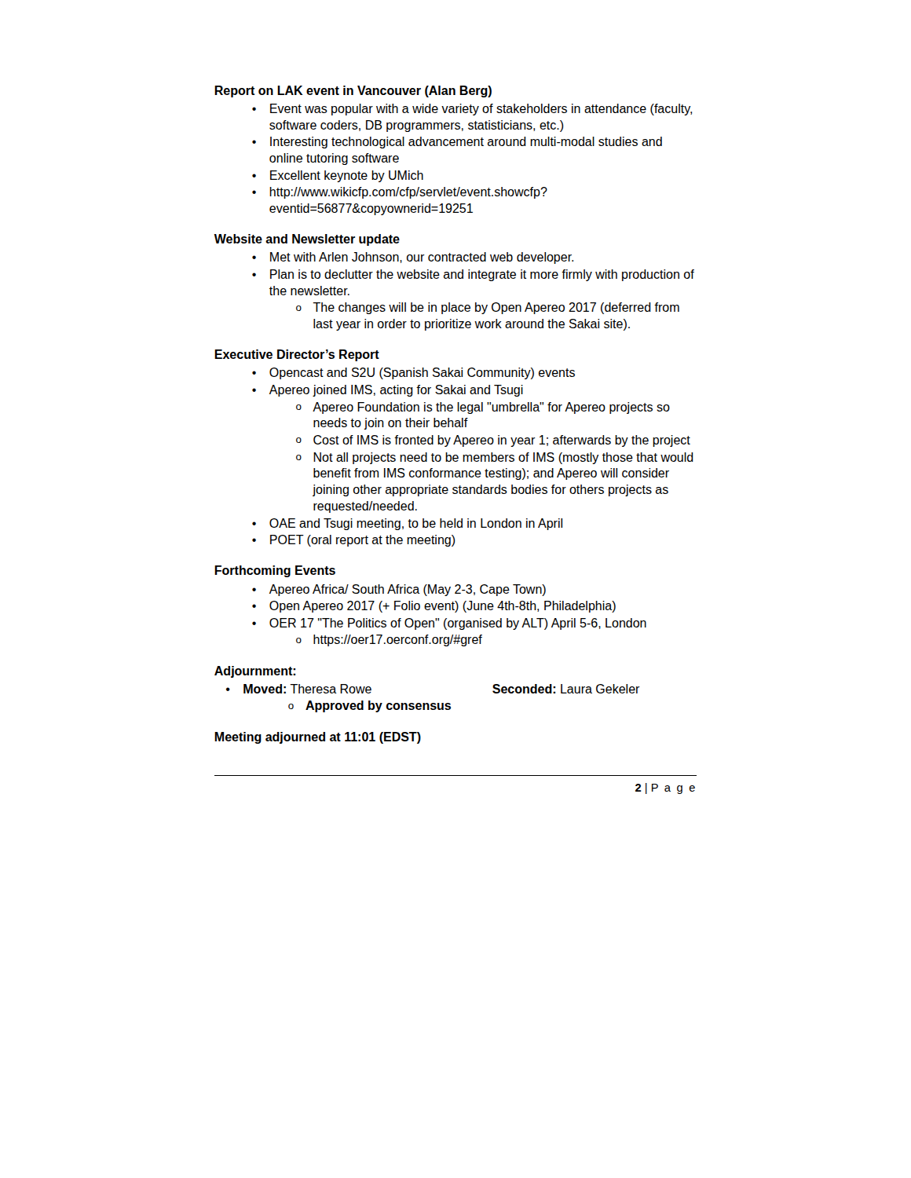Report on LAK event in Vancouver (Alan Berg)
Event was popular with a wide variety of stakeholders in attendance (faculty, software coders, DB programmers, statisticians, etc.)
Interesting technological advancement around multi-modal studies and online tutoring software
Excellent keynote by UMich
http://www.wikicfp.com/cfp/servlet/event.showcfp?eventid=56877&copyownerid=19251
Website and Newsletter update
Met with Arlen Johnson, our contracted web developer.
Plan is to declutter the website and integrate it more firmly with production of the newsletter.
The changes will be in place by Open Apereo 2017 (deferred from last year in order to prioritize work around the Sakai site).
Executive Director’s Report
Opencast and S2U (Spanish Sakai Community) events
Apereo joined IMS, acting for Sakai and Tsugi
Apereo Foundation is the legal "umbrella" for Apereo projects so needs to join on their behalf
Cost of IMS is fronted by Apereo in year 1; afterwards by the project
Not all projects need to be members of IMS (mostly those that would benefit from IMS conformance testing); and Apereo will consider joining other appropriate standards bodies for others projects as requested/needed.
OAE and Tsugi meeting, to be held in London in April
POET (oral report at the meeting)
Forthcoming Events
Apereo Africa/ South Africa (May 2-3, Cape Town)
Open Apereo 2017 (+ Folio event) (June 4th-8th, Philadelphia)
OER 17 "The Politics of Open" (organised by ALT) April 5-6, London
https://oer17.oerconf.org/#gref
Adjournment:
Moved: Theresa Rowe Seconded: Laura Gekeler
Approved by consensus
Meeting adjourned at 11:01 (EDST)
2 | P a g e